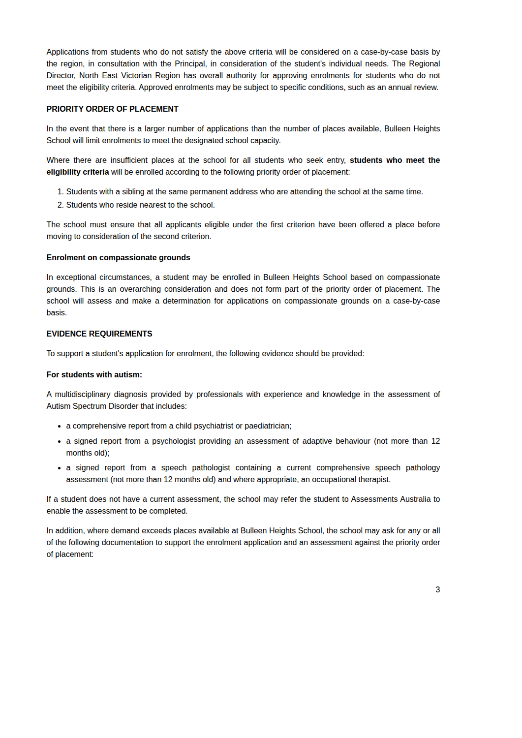Applications from students who do not satisfy the above criteria will be considered on a case-by-case basis by the region, in consultation with the Principal, in consideration of the student's individual needs. The Regional Director, North East Victorian Region has overall authority for approving enrolments for students who do not meet the eligibility criteria. Approved enrolments may be subject to specific conditions, such as an annual review.
Priority order of placement
In the event that there is a larger number of applications than the number of places available, Bulleen Heights School will limit enrolments to meet the designated school capacity.
Where there are insufficient places at the school for all students who seek entry, students who meet the eligibility criteria will be enrolled according to the following priority order of placement:
Students with a sibling at the same permanent address who are attending the school at the same time.
Students who reside nearest to the school.
The school must ensure that all applicants eligible under the first criterion have been offered a place before moving to consideration of the second criterion.
Enrolment on compassionate grounds
In exceptional circumstances, a student may be enrolled in Bulleen Heights School based on compassionate grounds. This is an overarching consideration and does not form part of the priority order of placement. The school will assess and make a determination for applications on compassionate grounds on a case-by-case basis.
Evidence requirements
To support a student's application for enrolment, the following evidence should be provided:
For students with autism:
A multidisciplinary diagnosis provided by professionals with experience and knowledge in the assessment of Autism Spectrum Disorder that includes:
a comprehensive report from a child psychiatrist or paediatrician;
a signed report from a psychologist providing an assessment of adaptive behaviour (not more than 12 months old);
a signed report from a speech pathologist containing a current comprehensive speech pathology assessment (not more than 12 months old) and where appropriate, an occupational therapist.
If a student does not have a current assessment, the school may refer the student to Assessments Australia to enable the assessment to be completed.
In addition, where demand exceeds places available at Bulleen Heights School, the school may ask for any or all of the following documentation to support the enrolment application and an assessment against the priority order of placement:
3